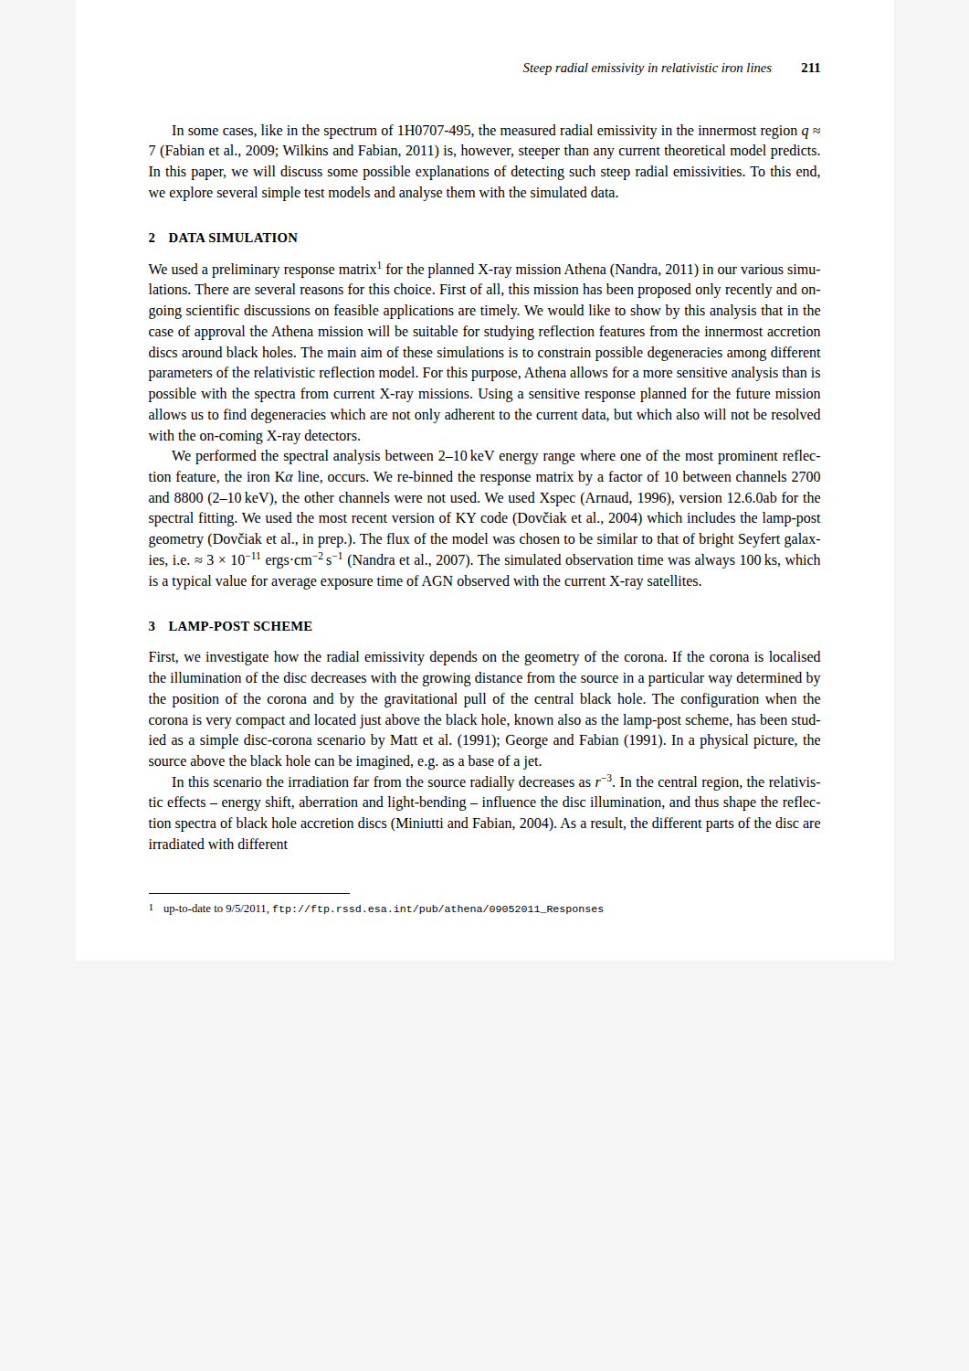Steep radial emissivity in relativistic iron lines 211
In some cases, like in the spectrum of 1H0707-495, the measured radial emissivity in the innermost region q ≈ 7 (Fabian et al., 2009; Wilkins and Fabian, 2011) is, however, steeper than any current theoretical model predicts. In this paper, we will discuss some possible explanations of detecting such steep radial emissivities. To this end, we explore several simple test models and analyse them with the simulated data.
2 DATA SIMULATION
We used a preliminary response matrix1 for the planned X-ray mission Athena (Nandra, 2011) in our various simulations. There are several reasons for this choice. First of all, this mission has been proposed only recently and ongoing scientific discussions on feasible applications are timely. We would like to show by this analysis that in the case of approval the Athena mission will be suitable for studying reflection features from the innermost accretion discs around black holes. The main aim of these simulations is to constrain possible degeneracies among different parameters of the relativistic reflection model. For this purpose, Athena allows for a more sensitive analysis than is possible with the spectra from current X-ray missions. Using a sensitive response planned for the future mission allows us to find degeneracies which are not only adherent to the current data, but which also will not be resolved with the on-coming X-ray detectors.
We performed the spectral analysis between 2–10 keV energy range where one of the most prominent reflection feature, the iron Kα line, occurs. We re-binned the response matrix by a factor of 10 between channels 2700 and 8800 (2–10 keV), the other channels were not used. We used Xspec (Arnaud, 1996), version 12.6.0ab for the spectral fitting. We used the most recent version of KY code (Dovčiak et al., 2004) which includes the lamp-post geometry (Dovčiak et al., in prep.). The flux of the model was chosen to be similar to that of bright Seyfert galaxies, i.e. ≈ 3 × 10−11 ergs·cm−2 s−1 (Nandra et al., 2007). The simulated observation time was always 100 ks, which is a typical value for average exposure time of AGN observed with the current X-ray satellites.
3 LAMP-POST SCHEME
First, we investigate how the radial emissivity depends on the geometry of the corona. If the corona is localised the illumination of the disc decreases with the growing distance from the source in a particular way determined by the position of the corona and by the gravitational pull of the central black hole. The configuration when the corona is very compact and located just above the black hole, known also as the lamp-post scheme, has been studied as a simple disc-corona scenario by Matt et al. (1991); George and Fabian (1991). In a physical picture, the source above the black hole can be imagined, e.g. as a base of a jet.
In this scenario the irradiation far from the source radially decreases as r−3. In the central region, the relativistic effects – energy shift, aberration and light-bending – influence the disc illumination, and thus shape the reflection spectra of black hole accretion discs (Miniutti and Fabian, 2004). As a result, the different parts of the disc are irradiated with different
1up-to-date to 9/5/2011, ftp://ftp.rssd.esa.int/pub/athena/09052011_Responses